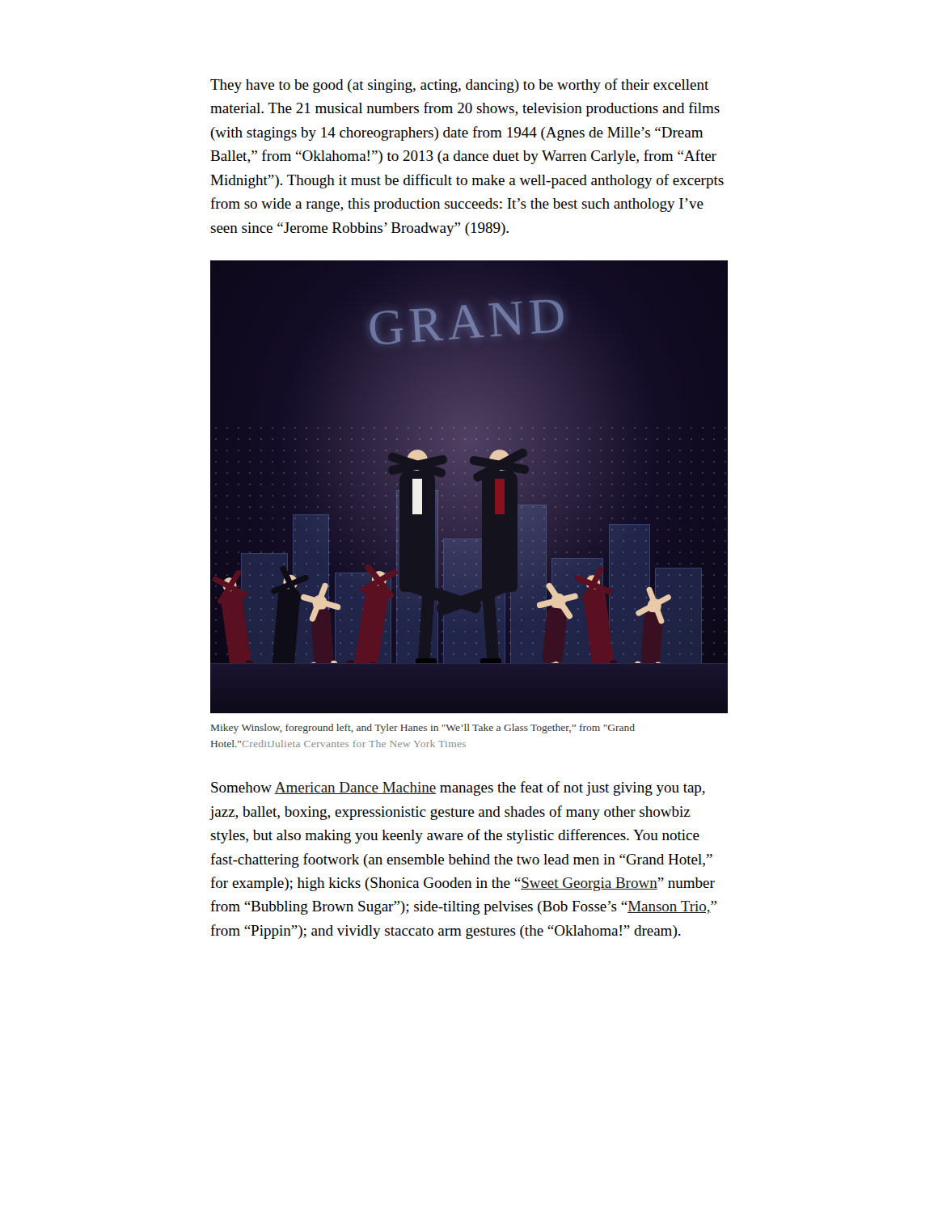They have to be good (at singing, acting, dancing) to be worthy of their excellent material. The 21 musical numbers from 20 shows, television productions and films (with stagings by 14 choreographers) date from 1944 (Agnes de Mille’s “Dream Ballet,” from “Oklahoma!”) to 2013 (a dance duet by Warren Carlyle, from “After Midnight”). Though it must be difficult to make a well-paced anthology of excerpts from so wide a range, this production succeeds: It’s the best such anthology I’ve seen since “Jerome Robbins’ Broadway” (1989).
GRAND
Mikey Winslow, foreground left, and Tyler Hanes in "We’ll Take a Glass Together,” from "Grand Hotel."CreditJulieta Cervantes for The New York Times
Somehow American Dance Machine manages the feat of not just giving you tap, jazz, ballet, boxing, expressionistic gesture and shades of many other showbiz styles, but also making you keenly aware of the stylistic differences. You notice fast-chattering footwork (an ensemble behind the two lead men in “Grand Hotel,” for example); high kicks (Shonica Gooden in the “Sweet Georgia Brown” number from “Bubbling Brown Sugar”); side-tilting pelvises (Bob Fosse’s “Manson Trio,” from “Pippin”); and vividly staccato arm gestures (the “Oklahoma!” dream).